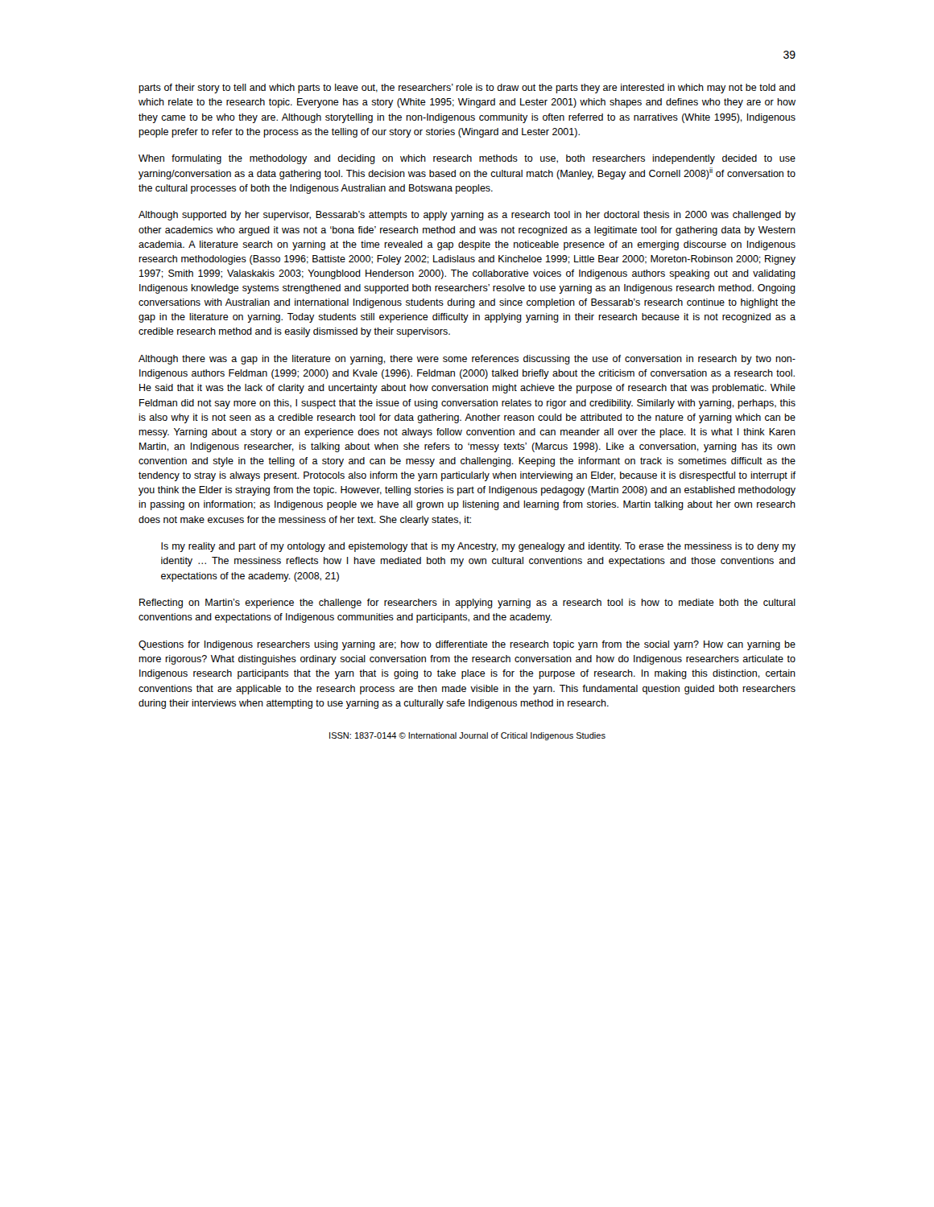39
parts of their story to tell and which parts to leave out, the researchers’ role is to draw out the parts they are interested in which may not be told and which relate to the research topic. Everyone has a story (White 1995; Wingard and Lester 2001) which shapes and defines who they are or how they came to be who they are. Although storytelling in the non-Indigenous community is often referred to as narratives (White 1995), Indigenous people prefer to refer to the process as the telling of our story or stories (Wingard and Lester 2001).
When formulating the methodology and deciding on which research methods to use, both researchers independently decided to use yarning/conversation as a data gathering tool. This decision was based on the cultural match (Manley, Begay and Cornell 2008)ii of conversation to the cultural processes of both the Indigenous Australian and Botswana peoples.
Although supported by her supervisor, Bessarab’s attempts to apply yarning as a research tool in her doctoral thesis in 2000 was challenged by other academics who argued it was not a ‘bona fide’ research method and was not recognized as a legitimate tool for gathering data by Western academia. A literature search on yarning at the time revealed a gap despite the noticeable presence of an emerging discourse on Indigenous research methodologies (Basso 1996; Battiste 2000; Foley 2002; Ladislaus and Kincheloe 1999; Little Bear 2000; Moreton-Robinson 2000; Rigney 1997; Smith 1999; Valaskakis 2003; Youngblood Henderson 2000). The collaborative voices of Indigenous authors speaking out and validating Indigenous knowledge systems strengthened and supported both researchers’ resolve to use yarning as an Indigenous research method. Ongoing conversations with Australian and international Indigenous students during and since completion of Bessarab’s research continue to highlight the gap in the literature on yarning. Today students still experience difficulty in applying yarning in their research because it is not recognized as a credible research method and is easily dismissed by their supervisors.
Although there was a gap in the literature on yarning, there were some references discussing the use of conversation in research by two non-Indigenous authors Feldman (1999; 2000) and Kvale (1996). Feldman (2000) talked briefly about the criticism of conversation as a research tool. He said that it was the lack of clarity and uncertainty about how conversation might achieve the purpose of research that was problematic. While Feldman did not say more on this, I suspect that the issue of using conversation relates to rigor and credibility. Similarly with yarning, perhaps, this is also why it is not seen as a credible research tool for data gathering. Another reason could be attributed to the nature of yarning which can be messy. Yarning about a story or an experience does not always follow convention and can meander all over the place. It is what I think Karen Martin, an Indigenous researcher, is talking about when she refers to ‘messy texts’ (Marcus 1998). Like a conversation, yarning has its own convention and style in the telling of a story and can be messy and challenging. Keeping the informant on track is sometimes difficult as the tendency to stray is always present. Protocols also inform the yarn particularly when interviewing an Elder, because it is disrespectful to interrupt if you think the Elder is straying from the topic. However, telling stories is part of Indigenous pedagogy (Martin 2008) and an established methodology in passing on information; as Indigenous people we have all grown up listening and learning from stories. Martin talking about her own research does not make excuses for the messiness of her text. She clearly states, it:
Is my reality and part of my ontology and epistemology that is my Ancestry, my genealogy and identity. To erase the messiness is to deny my identity … The messiness reflects how I have mediated both my own cultural conventions and expectations and those conventions and expectations of the academy. (2008, 21)
Reflecting on Martin’s experience the challenge for researchers in applying yarning as a research tool is how to mediate both the cultural conventions and expectations of Indigenous communities and participants, and the academy.
Questions for Indigenous researchers using yarning are; how to differentiate the research topic yarn from the social yarn? How can yarning be more rigorous? What distinguishes ordinary social conversation from the research conversation and how do Indigenous researchers articulate to Indigenous research participants that the yarn that is going to take place is for the purpose of research. In making this distinction, certain conventions that are applicable to the research process are then made visible in the yarn. This fundamental question guided both researchers during their interviews when attempting to use yarning as a culturally safe Indigenous method in research.
ISSN: 1837-0144 © International Journal of Critical Indigenous Studies